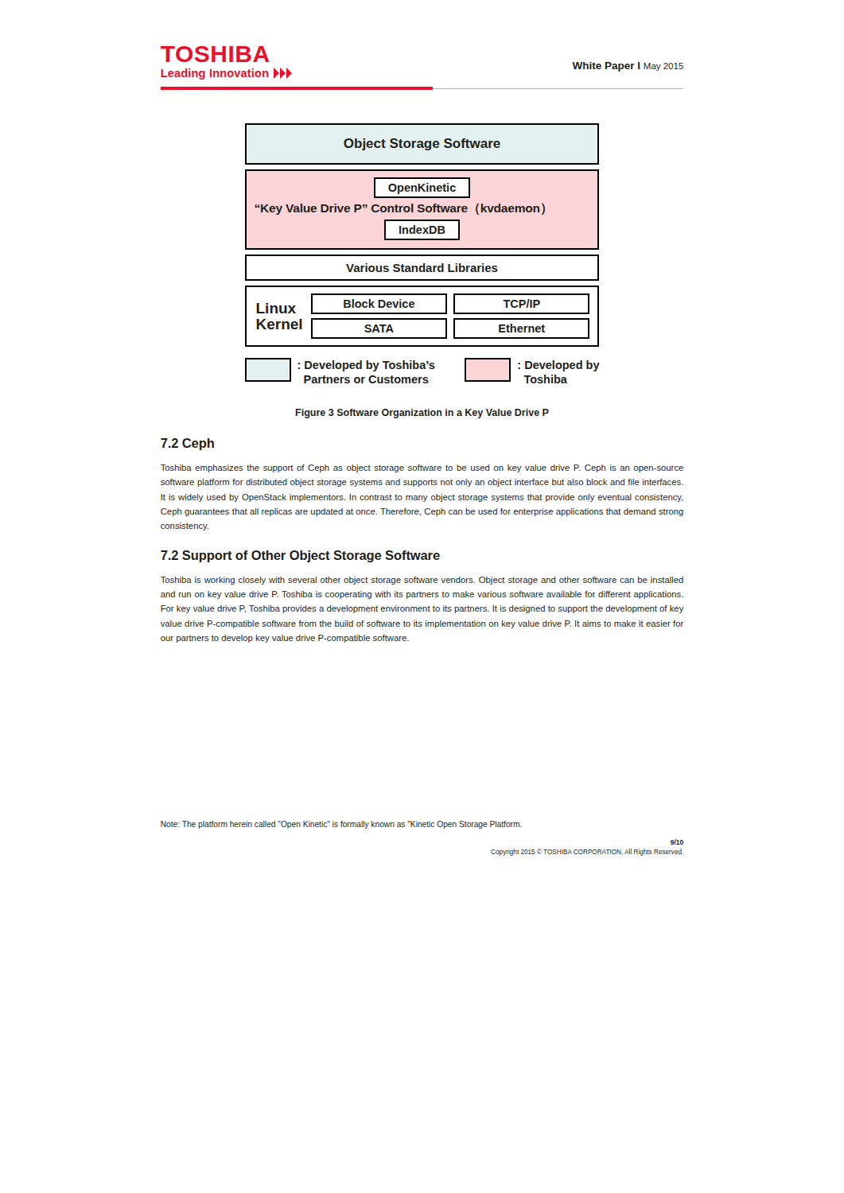TOSHIBA
Leading Innovation
White Paper I May 2015
Object Storage Software
OpenKinetic
“Key Value Drive P” Control Software（kvdaemon）
IndexDB
Various Standard Libraries
Linux
Kernel
Block Device
TCP/IP
SATA
Ethernet
: Developed by Toshiba’s
Partners or Customers
: Developed by
Toshiba
Figure 3 Software Organization in a Key Value Drive P
7.2 Ceph
Toshiba emphasizes the support of Ceph as object storage software to be used on key value drive P. Ceph is an open-source software platform for distributed object storage systems and supports not only an object interface but also block and file interfaces. It is widely used by OpenStack implementors. In contrast to many object storage systems that provide only eventual consistency, Ceph guarantees that all replicas are updated at once. Therefore, Ceph can be used for enterprise applications that demand strong consistency.
7.2 Support of Other Object Storage Software
Toshiba is working closely with several other object storage software vendors. Object storage and other software can be installed and run on key value drive P. Toshiba is cooperating with its partners to make various software available for different applications. For key value drive P, Toshiba provides a development environment to its partners. It is designed to support the development of key value drive P-compatible software from the build of software to its implementation on key value drive P. It aims to make it easier for our partners to develop key value drive P-compatible software.
Note: The platform herein called "Open Kinetic" is formally known as "Kinetic Open Storage Platform.
9/10
Copyright 2015 © TOSHIBA CORPORATION, All Rights Reserved.